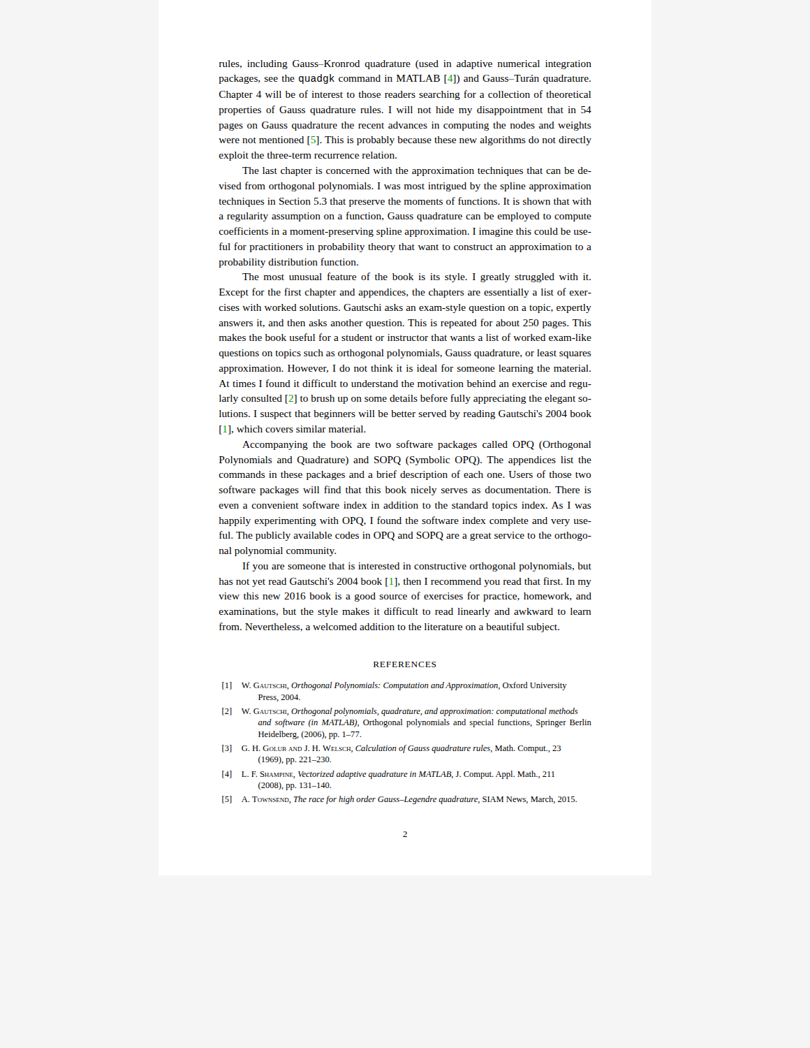rules, including Gauss–Kronrod quadrature (used in adaptive numerical integration packages, see the quadgk command in MATLAB [4]) and Gauss–Turán quadrature. Chapter 4 will be of interest to those readers searching for a collection of theoretical properties of Gauss quadrature rules. I will not hide my disappointment that in 54 pages on Gauss quadrature the recent advances in computing the nodes and weights were not mentioned [5]. This is probably because these new algorithms do not directly exploit the three-term recurrence relation.
The last chapter is concerned with the approximation techniques that can be devised from orthogonal polynomials. I was most intrigued by the spline approximation techniques in Section 5.3 that preserve the moments of functions. It is shown that with a regularity assumption on a function, Gauss quadrature can be employed to compute coefficients in a moment-preserving spline approximation. I imagine this could be useful for practitioners in probability theory that want to construct an approximation to a probability distribution function.
The most unusual feature of the book is its style. I greatly struggled with it. Except for the first chapter and appendices, the chapters are essentially a list of exercises with worked solutions. Gautschi asks an exam-style question on a topic, expertly answers it, and then asks another question. This is repeated for about 250 pages. This makes the book useful for a student or instructor that wants a list of worked exam-like questions on topics such as orthogonal polynomials, Gauss quadrature, or least squares approximation. However, I do not think it is ideal for someone learning the material. At times I found it difficult to understand the motivation behind an exercise and regularly consulted [2] to brush up on some details before fully appreciating the elegant solutions. I suspect that beginners will be better served by reading Gautschi's 2004 book [1], which covers similar material.
Accompanying the book are two software packages called OPQ (Orthogonal Polynomials and Quadrature) and SOPQ (Symbolic OPQ). The appendices list the commands in these packages and a brief description of each one. Users of those two software packages will find that this book nicely serves as documentation. There is even a convenient software index in addition to the standard topics index. As I was happily experimenting with OPQ, I found the software index complete and very useful. The publicly available codes in OPQ and SOPQ are a great service to the orthogonal polynomial community.
If you are someone that is interested in constructive orthogonal polynomials, but has not yet read Gautschi's 2004 book [1], then I recommend you read that first. In my view this new 2016 book is a good source of exercises for practice, homework, and examinations, but the style makes it difficult to read linearly and awkward to learn from. Nevertheless, a welcomed addition to the literature on a beautiful subject.
REFERENCES
[1] W. Gautschi, Orthogonal Polynomials: Computation and Approximation, Oxford University Press, 2004.
[2] W. Gautschi, Orthogonal polynomials, quadrature, and approximation: computational methods and software (in MATLAB), Orthogonal polynomials and special functions, Springer Berlin Heidelberg, (2006), pp. 1–77.
[3] G. H. Golub and J. H. Welsch, Calculation of Gauss quadrature rules, Math. Comput., 23 (1969), pp. 221–230.
[4] L. F. Shampine, Vectorized adaptive quadrature in MATLAB, J. Comput. Appl. Math., 211 (2008), pp. 131–140.
[5] A. Townsend, The race for high order Gauss–Legendre quadrature, SIAM News, March, 2015.
2